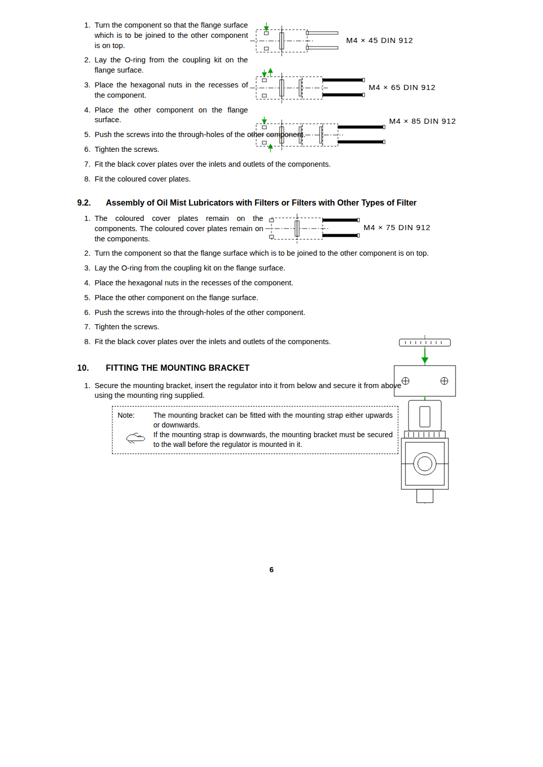M4 × 45 DIN 912
M4 × 65 DIN 912
M4 × 85 DIN 912
Turn the component so that the flange surface which is to be joined to the other component is on top.
Lay the O-ring from the coupling kit on the flange surface.
Place the hexagonal nuts in the recesses of the component.
Place the other component on the flange surface.
Push the screws into the through-holes of the other component.
Tighten the screws.
Fit the black cover plates over the inlets and outlets of the components.
Fit the coloured cover plates.
9.2. Assembly of Oil Mist Lubricators with Filters or Filters with Other Types of Filter
M4 × 75 DIN 912
The coloured cover plates remain on the components. The coloured cover plates remain on the components.
Turn the component so that the flange surface which is to be joined to the other component is on top.
Lay the O-ring from the coupling kit on the flange surface.
Place the hexagonal nuts in the recesses of the component.
Place the other component on the flange surface.
Push the screws into the through-holes of the other component.
Tighten the screws.
Fit the black cover plates over the inlets and outlets of the components.
10. FITTING THE MOUNTING BRACKET
Secure the mounting bracket, insert the regulator into it from below and secure it from above using the mounting ring supplied.
| Note: | The mounting bracket can be fitted with the mounting strap either upwards or downwards. |
| | If the mounting strap is downwards, the mounting bracket must be secured to the wall before the regulator is mounted in it. |
6